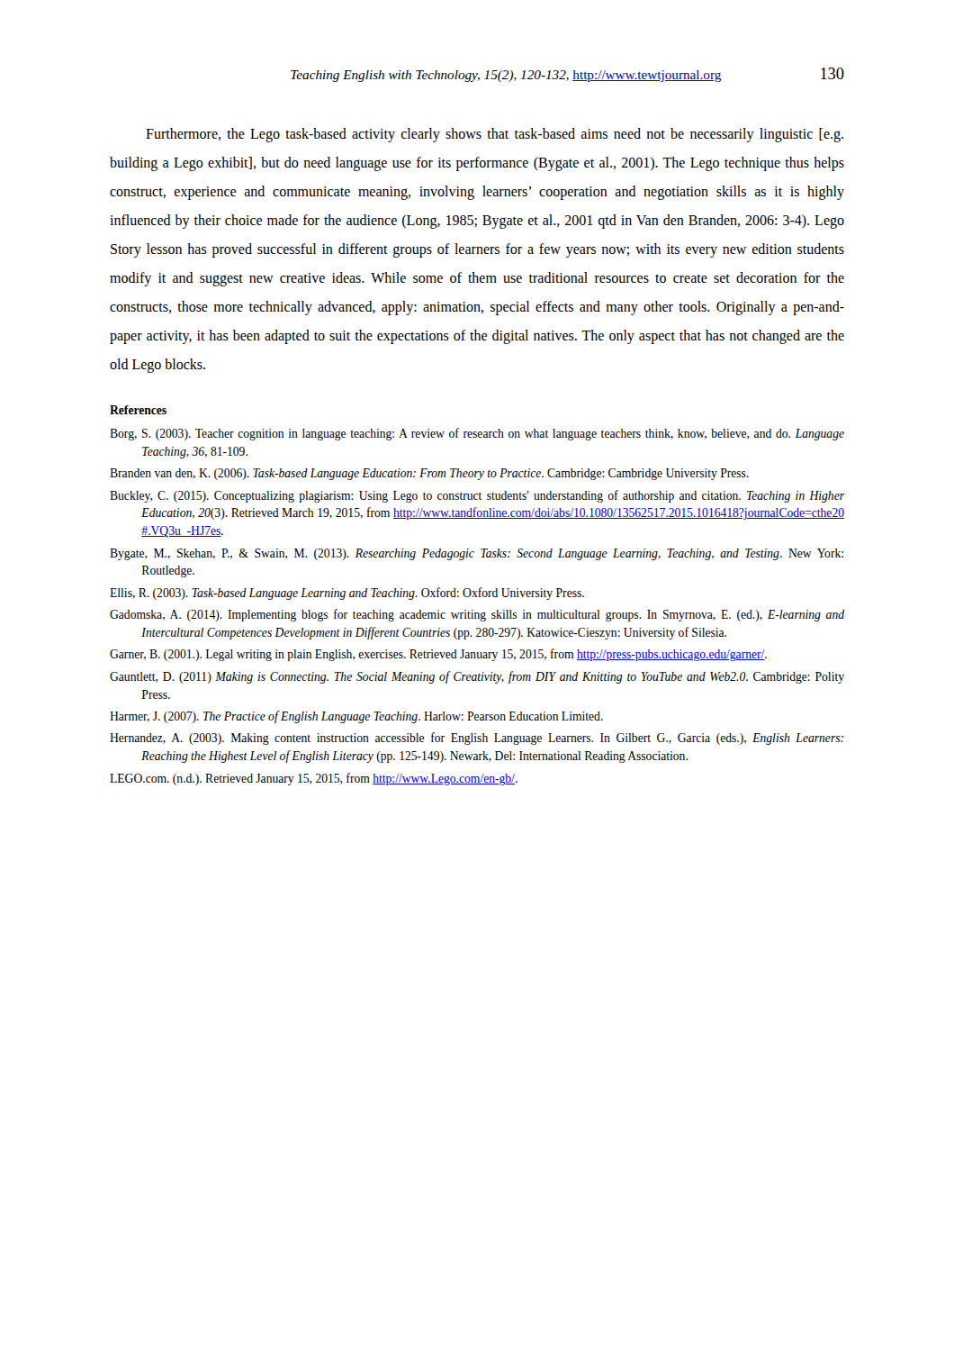Teaching English with Technology, 15(2), 120-132, http://www.tewtjournal.org
130
Furthermore, the Lego task-based activity clearly shows that task-based aims need not be necessarily linguistic [e.g. building a Lego exhibit], but do need language use for its performance (Bygate et al., 2001). The Lego technique thus helps construct, experience and communicate meaning, involving learners’ cooperation and negotiation skills as it is highly influenced by their choice made for the audience (Long, 1985; Bygate et al., 2001 qtd in Van den Branden, 2006: 3-4). Lego Story lesson has proved successful in different groups of learners for a few years now; with its every new edition students modify it and suggest new creative ideas. While some of them use traditional resources to create set decoration for the constructs, those more technically advanced, apply: animation, special effects and many other tools. Originally a pen-and-paper activity, it has been adapted to suit the expectations of the digital natives. The only aspect that has not changed are the old Lego blocks.
References
Borg, S. (2003). Teacher cognition in language teaching: A review of research on what language teachers think, know, believe, and do. Language Teaching, 36, 81-109.
Branden van den, K. (2006). Task-based Language Education: From Theory to Practice. Cambridge: Cambridge University Press.
Buckley, C. (2015). Conceptualizing plagiarism: Using Lego to construct students' understanding of authorship and citation. Teaching in Higher Education, 20(3). Retrieved March 19, 2015, from http://www.tandfonline.com/doi/abs/10.1080/13562517.2015.1016418?journalCode=cthe20#.VQ3u_-HJ7es.
Bygate, M., Skehan, P., & Swain, M. (2013). Researching Pedagogic Tasks: Second Language Learning, Teaching, and Testing. New York: Routledge.
Ellis, R. (2003). Task-based Language Learning and Teaching. Oxford: Oxford University Press.
Gadomska, A. (2014). Implementing blogs for teaching academic writing skills in multicultural groups. In Smyrnova, E. (ed.), E-learning and Intercultural Competences Development in Different Countries (pp. 280-297). Katowice-Cieszyn: University of Silesia.
Garner, B. (2001.). Legal writing in plain English, exercises. Retrieved January 15, 2015, from http://press-pubs.uchicago.edu/garner/.
Gauntlett, D. (2011) Making is Connecting. The Social Meaning of Creativity, from DIY and Knitting to YouTube and Web2.0. Cambridge: Polity Press.
Harmer, J. (2007). The Practice of English Language Teaching. Harlow: Pearson Education Limited.
Hernandez, A. (2003). Making content instruction accessible for English Language Learners. In Gilbert G., Garcia (eds.), English Learners: Reaching the Highest Level of English Literacy (pp. 125-149). Newark, Del: International Reading Association.
LEGO.com. (n.d.). Retrieved January 15, 2015, from http://www.Lego.com/en-gb/.